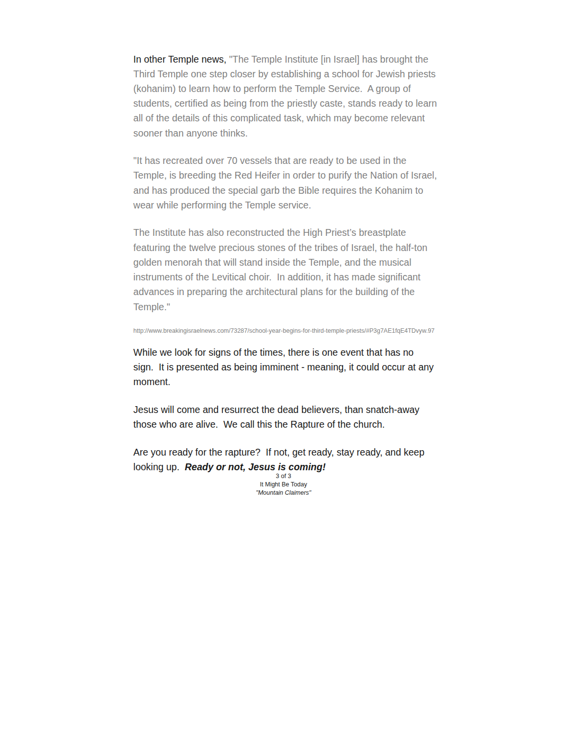In other Temple news, "The Temple Institute [in Israel] has brought the Third Temple one step closer by establishing a school for Jewish priests (kohanim) to learn how to perform the Temple Service. A group of students, certified as being from the priestly caste, stands ready to learn all of the details of this complicated task, which may become relevant sooner than anyone thinks.
"It has recreated over 70 vessels that are ready to be used in the Temple, is breeding the Red Heifer in order to purify the Nation of Israel, and has produced the special garb the Bible requires the Kohanim to wear while performing the Temple service.
The Institute has also reconstructed the High Priest’s breastplate featuring the twelve precious stones of the tribes of Israel, the half-ton golden menorah that will stand inside the Temple, and the musical instruments of the Levitical choir. In addition, it has made significant advances in preparing the architectural plans for the building of the Temple."
http://www.breakingisraelnews.com/73287/school-year-begins-for-third-temple-priests/#P3g7AE1fqE4TDvyw.97
While we look for signs of the times, there is one event that has no sign. It is presented as being imminent - meaning, it could occur at any moment.
Jesus will come and resurrect the dead believers, than snatch-away those who are alive. We call this the Rapture of the church.
Are you ready for the rapture? If not, get ready, stay ready, and keep looking up. Ready or not, Jesus is coming!
3 of 3
It Might Be Today
"Mountain Claimers"